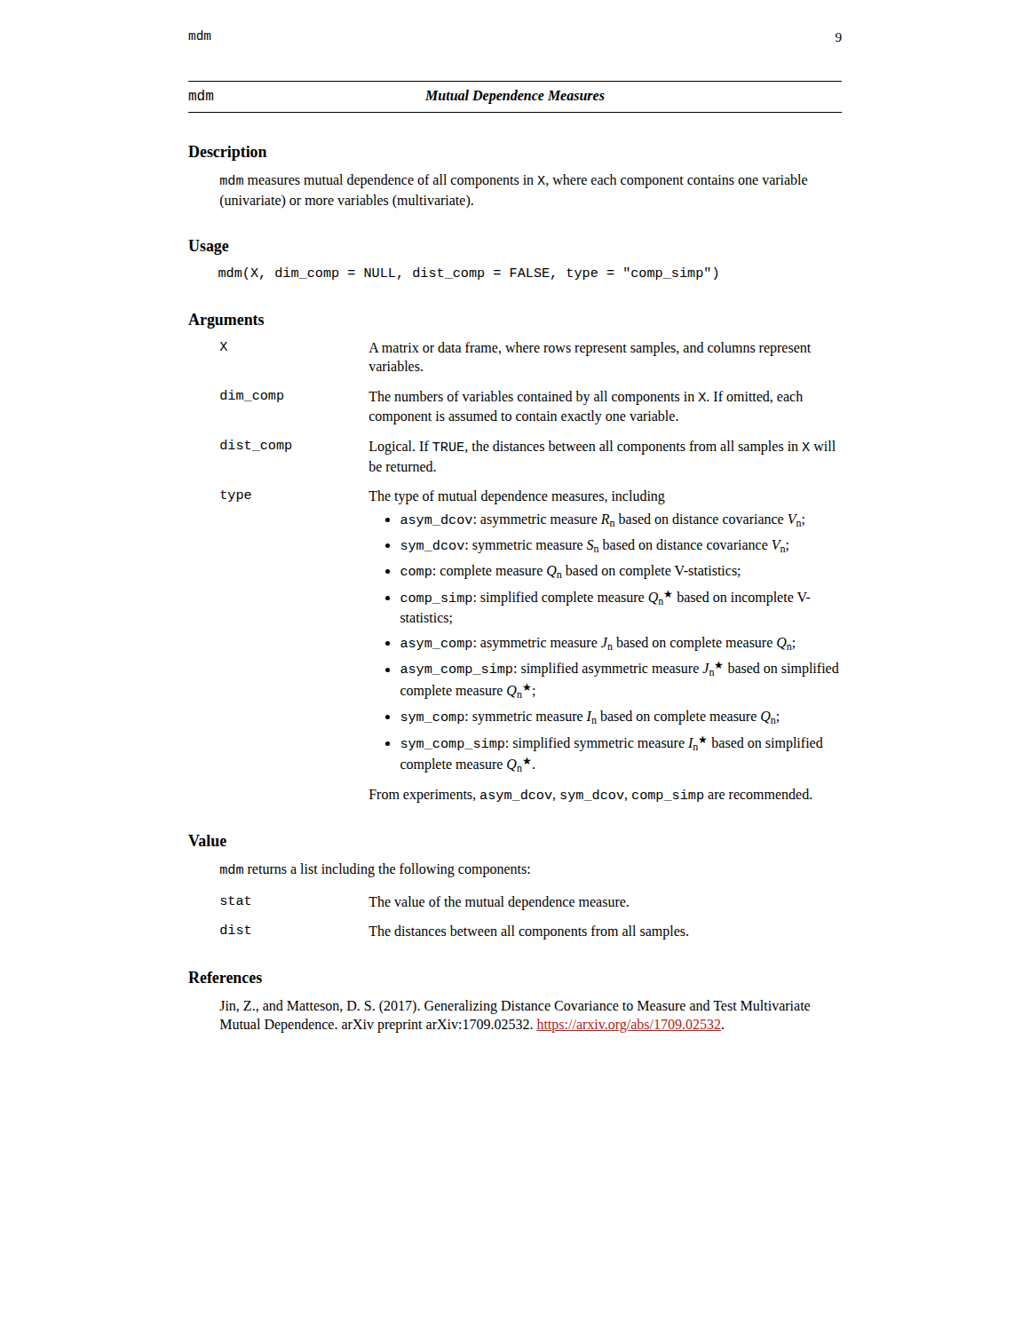mdm 9
mdm Mutual Dependence Measures
Description
mdm measures mutual dependence of all components in X, where each component contains one variable (univariate) or more variables (multivariate).
Usage
mdm(X, dim_comp = NULL, dist_comp = FALSE, type = "comp_simp")
Arguments
X
A matrix or data frame, where rows represent samples, and columns represent variables.
dim_comp
The numbers of variables contained by all components in X. If omitted, each component is assumed to contain exactly one variable.
dist_comp
Logical. If TRUE, the distances between all components from all samples in X will be returned.
type
The type of mutual dependence measures, including
asym_dcov: asymmetric measure Rn based on distance covariance Vn;
sym_dcov: symmetric measure Sn based on distance covariance Vn;
comp: complete measure Qn based on complete V-statistics;
comp_simp: simplified complete measure Qn★ based on incomplete V-statistics;
asym_comp: asymmetric measure Jn based on complete measure Qn;
asym_comp_simp: simplified asymmetric measure Jn★ based on simplified complete measure Qn★;
sym_comp: symmetric measure In based on complete measure Qn;
sym_comp_simp: simplified symmetric measure In★ based on simplified complete measure Qn★.
From experiments, asym_dcov, sym_dcov, comp_simp are recommended.
Value
mdm returns a list including the following components:
stat
The value of the mutual dependence measure.
dist
The distances between all components from all samples.
References
Jin, Z., and Matteson, D. S. (2017). Generalizing Distance Covariance to Measure and Test Multivariate Mutual Dependence. arXiv preprint arXiv:1709.02532. https://arxiv.org/abs/1709.02532.